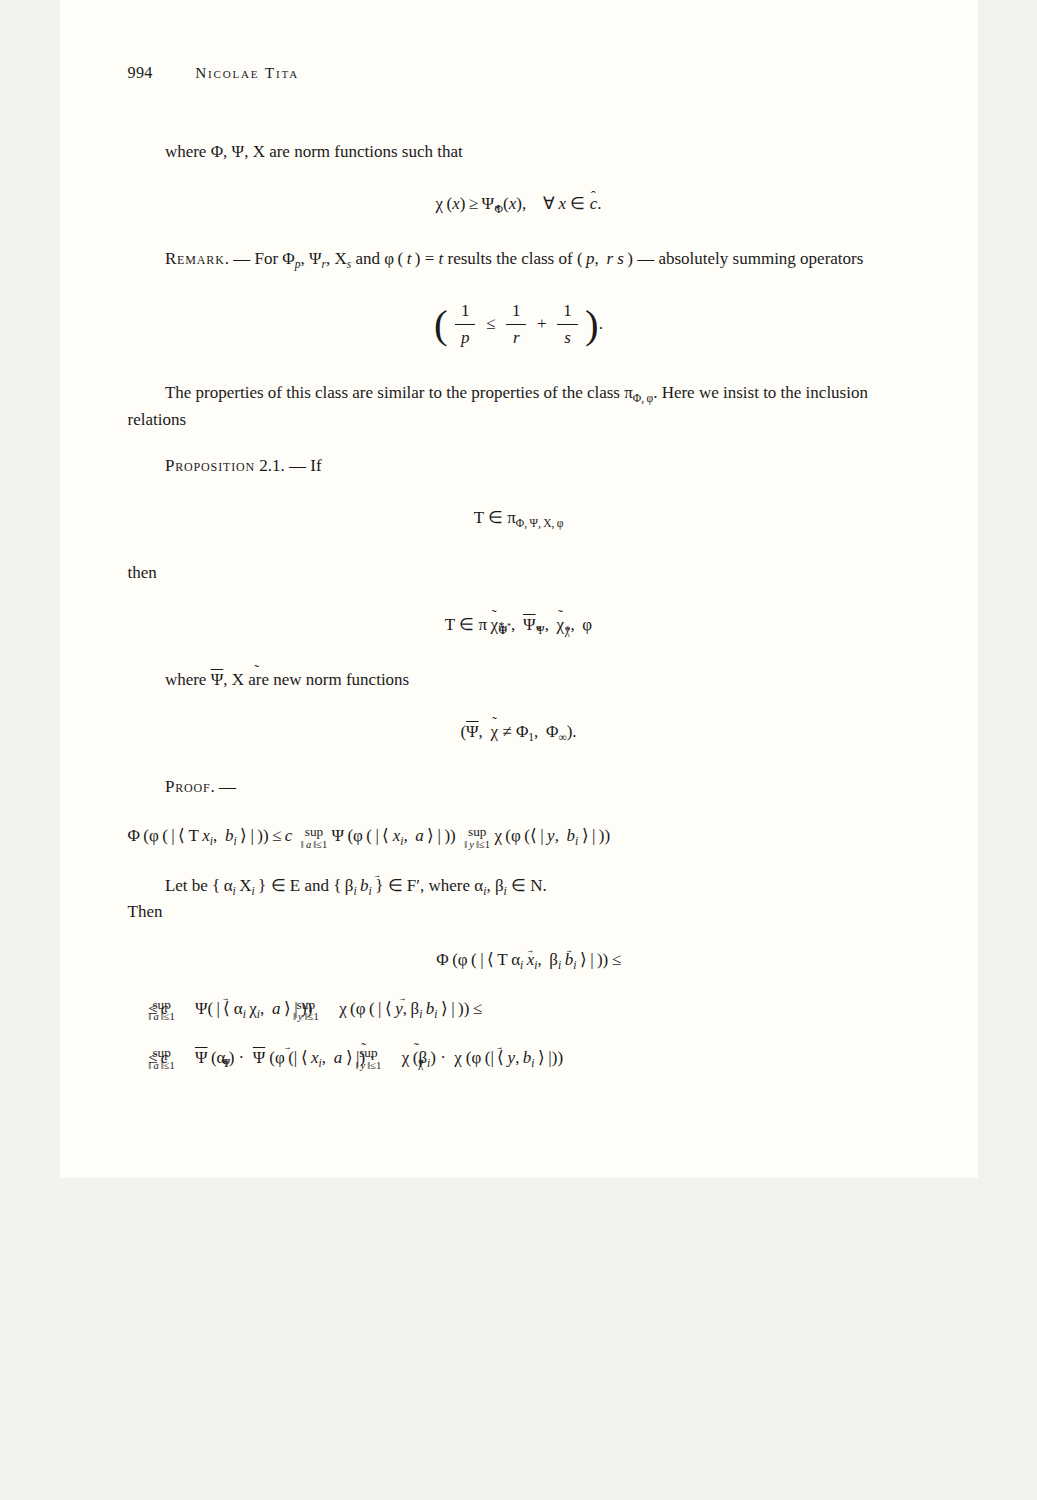994 Nicolae Tita
where Φ, Ψ, Χ are norm functions such that
χ (x) ≥ Ψ*Φ(x), ∀ x ∈ c.
Remark. — For Φp, Ψr, Χs and φ ( t ) = t results the class of ( p,  r s ) — absolutely summing operators
( 1 p  ≤  1 r  +  1 s ).
The properties of this class are similar to the properties of the class πΦ, φ. Here we insist to the inclusion relations
Proposition 2.1. — If
T ∈ πΦ, Ψ, Χ, φ
then
T ∈ π χ*Ψ*Φ,  Ψ*Ψ,  χ*χ,  φ
where Ψ, Χ are new norm functions
(Ψ,  χ ≠ Φ1,  Φ∞).
Proof. —
Φ (φ ( | ⟨ T xi,  bi ⟩ | )) ≤ c sup ‖ a ‖≤1 Ψ (φ ( | ⟨ xi,  a ⟩ | )) sup ‖ y ‖≤1 χ (φ (⟨ | y,  bi ⟩ | ))
Let be { αi Χi } ∈ E and { βi bi } ∈ F′, where αi, βi ∈ N.
Then
Φ (φ ( | ⟨ T αi xi,  βi bi ⟩ | )) ≤
≤ c sup ‖ a ‖≤1 Ψ( | ⟨ αi χi,  a ⟩ | )) sup ‖ y ‖≤1 χ (φ ( | ⟨ y, βi bi ⟩ | )) ≤
≤ c sup ‖ a ‖≤1 Ψ (αi) · Ψ*Ψ (φ (| ⟨ xi,  a ⟩ |) · sup ‖ y ‖≤1 χ (βi) · χ*χ (φ (| ⟨ y, bi ⟩ |))